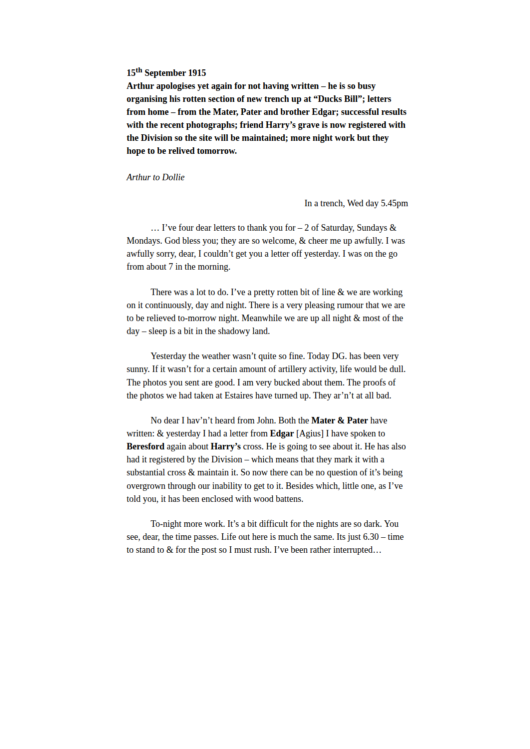15th September 1915
Arthur apologises yet again for not having written – he is so busy organising his rotten section of new trench up at “Ducks Bill”; letters from home – from the Mater, Pater and brother Edgar; successful results with the recent photographs; friend Harry’s grave is now registered with the Division so the site will be maintained; more night work but they hope to be relived tomorrow.
Arthur to Dollie
In a trench, Wed day 5.45pm
… I’ve four dear letters to thank you for – 2 of Saturday, Sundays & Mondays. God bless you; they are so welcome, & cheer me up awfully. I was awfully sorry, dear, I couldn’t get you a letter off yesterday. I was on the go from about 7 in the morning.
There was a lot to do. I’ve a pretty rotten bit of line & we are working on it continuously, day and night. There is a very pleasing rumour that we are to be relieved to-morrow night. Meanwhile we are up all night & most of the day – sleep is a bit in the shadowy land.
Yesterday the weather wasn’t quite so fine. Today DG. has been very sunny. If it wasn’t for a certain amount of artillery activity, life would be dull. The photos you sent are good. I am very bucked about them. The proofs of the photos we had taken at Estaires have turned up. They ar’n’t at all bad.
No dear I hav’n’t heard from John. Both the Mater & Pater have written: & yesterday I had a letter from Edgar [Agius] I have spoken to Beresford again about Harry’s cross. He is going to see about it. He has also had it registered by the Division – which means that they mark it with a substantial cross & maintain it. So now there can be no question of it’s being overgrown through our inability to get to it. Besides which, little one, as I’ve told you, it has been enclosed with wood battens.
To-night more work. It’s a bit difficult for the nights are so dark. You see, dear, the time passes. Life out here is much the same. Its just 6.30 – time to stand to & for the post so I must rush. I’ve been rather interrupted…